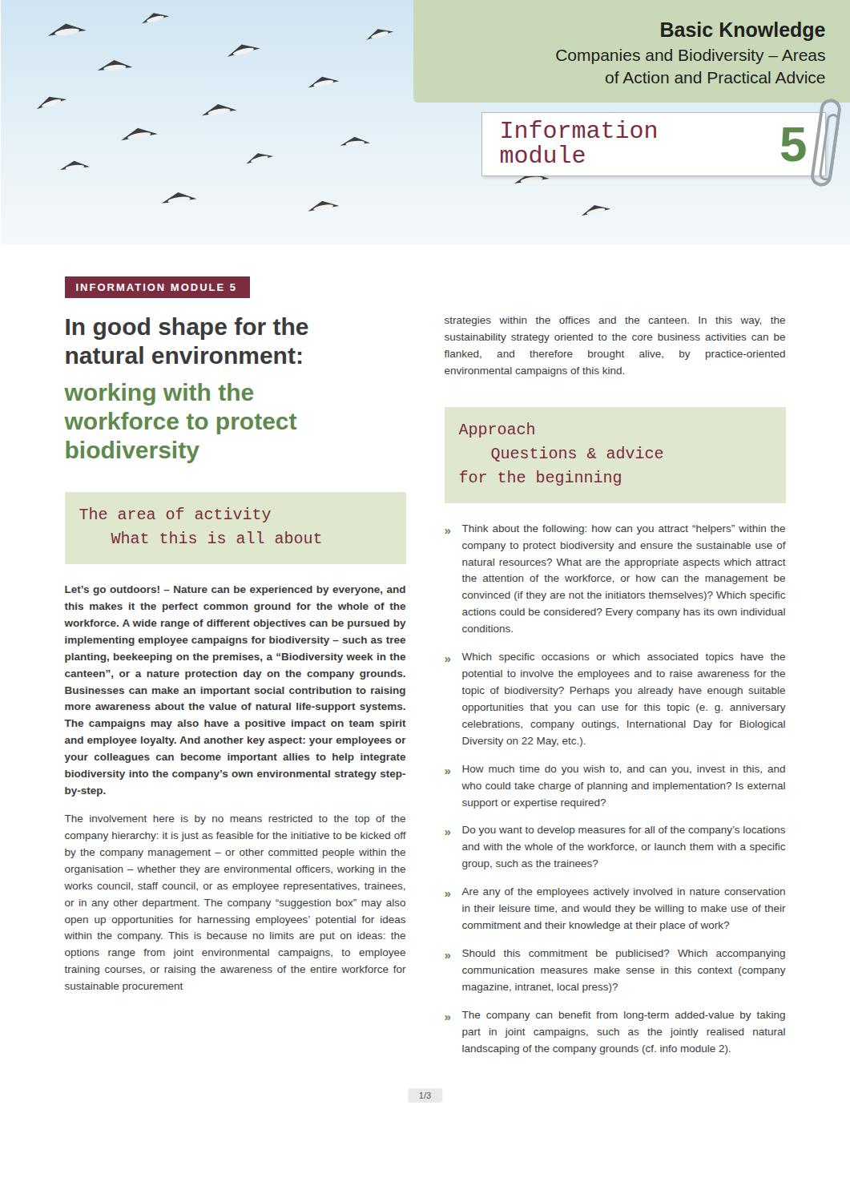Basic Knowledge
Companies and Biodiversity – Areas
of Action and Practical Advice
Information
module
5
INFORMATION MODULE 5
In good shape for the
natural environment: working with the
workforce to protect
biodiversity
The area of activity What this is all about
Let’s go outdoors! – Nature can be experienced by everyone, and this makes it the perfect common ground for the whole of the workforce. A wide range of different objectives can be pursued by implementing employee campaigns for biodiversity – such as tree planting, beekeeping on the premises, a “Biodiversity week in the canteen”, or a nature protection day on the company grounds. Businesses can make an important social contribution to raising more awareness about the value of natural life-support systems. The campaigns may also have a positive impact on team spirit and employee loyalty. And another key aspect: your employees or your colleagues can become important allies to help integrate biodiversity into the company’s own environmental strategy step-by-step.
The involvement here is by no means restricted to the top of the company hierarchy: it is just as feasible for the initiative to be kicked off by the company management – or other committed people within the organisation – whether they are environmental officers, working in the works council, staff council, or as employee representatives, trainees, or in any other department. The company “suggestion box” may also open up opportunities for harnessing employees’ potential for ideas within the company. This is because no limits are put on ideas: the options range from joint environmental campaigns, to employee training courses, or raising the awareness of the entire workforce for sustainable procurement
strategies within the offices and the canteen. In this way, the sustainability strategy oriented to the core business activities can be flanked, and therefore brought alive, by practice-oriented environmental campaigns of this kind.
Approach Questions & advice for the beginning
Think about the following: how can you attract “helpers” within the company to protect biodiversity and ensure the sustainable use of natural resources? What are the appropriate aspects which attract the attention of the workforce, or how can the management be convinced (if they are not the initiators themselves)? Which specific actions could be considered? Every company has its own individual conditions.
Which specific occasions or which associated topics have the potential to involve the employees and to raise awareness for the topic of biodiversity? Perhaps you already have enough suitable opportunities that you can use for this topic (e. g. anniversary celebrations, company outings, International Day for Biological Diversity on 22 May, etc.).
How much time do you wish to, and can you, invest in this, and who could take charge of planning and implementation? Is external support or expertise required?
Do you want to develop measures for all of the company’s locations and with the whole of the workforce, or launch them with a specific group, such as the trainees?
Are any of the employees actively involved in nature conservation in their leisure time, and would they be willing to make use of their commitment and their knowledge at their place of work?
Should this commitment be publicised? Which accompanying communication measures make sense in this context (company magazine, intranet, local press)?
The company can benefit from long-term added-value by taking part in joint campaigns, such as the jointly realised natural landscaping of the company grounds (cf. info module 2).
1/3